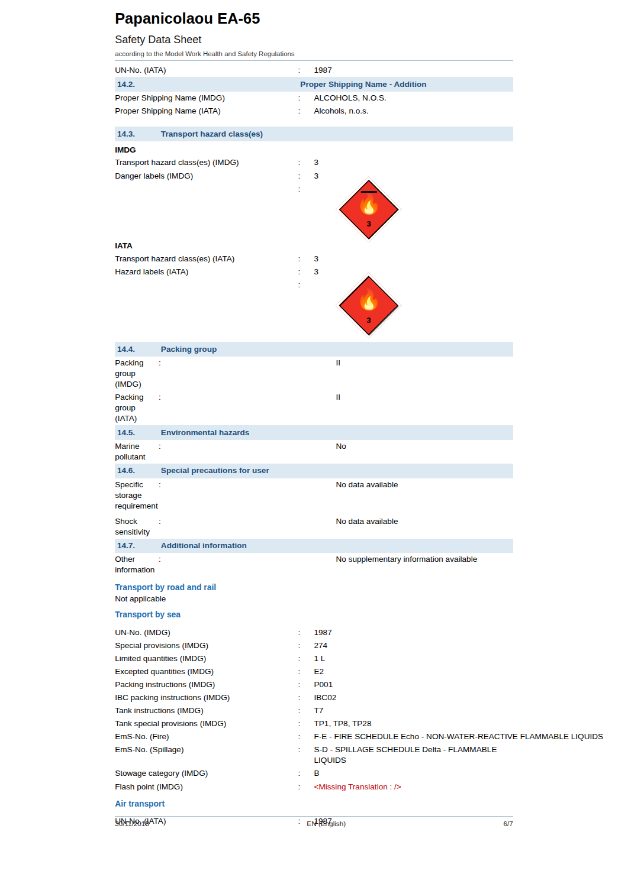Papanicolaou EA-65
Safety Data Sheet
according to the Model Work Health and Safety Regulations
| UN-No. (IATA) | : | 1987 |
| 14.2. | Proper Shipping Name - Addition |
| Proper Shipping Name (IMDG) | : | ALCOHOLS, N.O.S. |
| Proper Shipping Name (IATA) | : | Alcohols, n.o.s. |
| 14.3. | Transport hazard class(es) |
IMDG
| Transport hazard class(es) (IMDG) | : | 3 |
| Danger labels (IMDG) | : | 3 |
| | : | 🔥 3 |
IATA
| Transport hazard class(es) (IATA) | : | 3 |
| Hazard labels (IATA) | : | 3 |
| | : | 🔥 3 |
| 14.4. | Packing group |
| Packing group (IMDG) | : | II |
| Packing group (IATA) | : | II |
| 14.5. | Environmental hazards |
| Marine pollutant | : | No |
| 14.6. | Special precautions for user |
| Specific storage requirement | : | No data available |
| Shock sensitivity | : | No data available |
| 14.7. | Additional information |
| Other information | : | No supplementary information available |
Transport by road and rail
Not applicable
Transport by sea
| UN-No. (IMDG) | : | 1987 |
| Special provisions (IMDG) | : | 274 |
| Limited quantities (IMDG) | : | 1 L |
| Excepted quantities (IMDG) | : | E2 |
| Packing instructions (IMDG) | : | P001 |
| IBC packing instructions (IMDG) | : | IBC02 |
| Tank instructions (IMDG) | : | T7 |
| Tank special provisions (IMDG) | : | TP1, TP8, TP28 |
| EmS-No. (Fire) | : | F-E - FIRE SCHEDULE Echo - NON-WATER-REACTIVE FLAMMABLE LIQUIDS |
| EmS-No. (Spillage) | : | S-D - SPILLAGE SCHEDULE Delta - FLAMMABLE LIQUIDS |
| Stowage category (IMDG) | : | B |
| Flash point (IMDG) | : | <Missing Translation : /> |
Air transport
| UN-No. (IATA) | : | 1987 |
30/11/2018
EN (English)
6/7